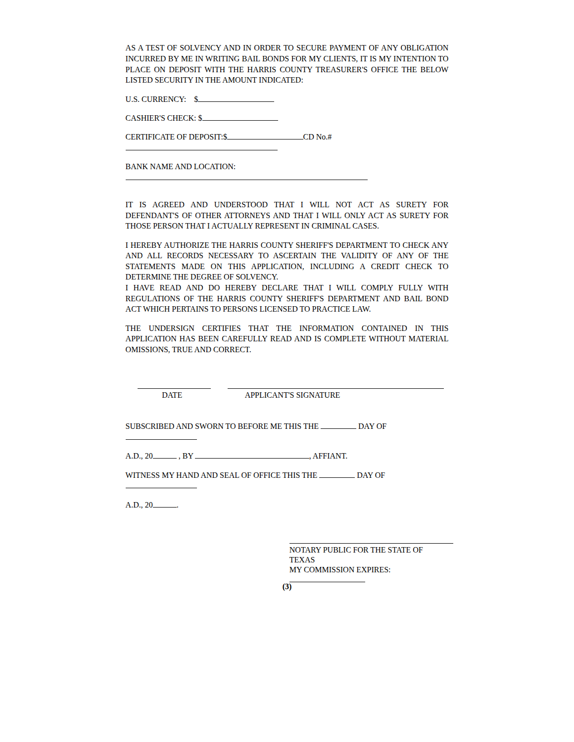AS A TEST OF SOLVENCY AND IN ORDER TO SECURE PAYMENT OF ANY OBLIGATION INCURRED BY ME IN WRITING BAIL BONDS FOR MY CLIENTS, IT IS MY INTENTION TO PLACE ON DEPOSIT WITH THE HARRIS COUNTY TREASURER'S OFFICE THE BELOW LISTED SECURITY IN THE AMOUNT INDICATED:
U.S. CURRENCY: $
CASHIER'S CHECK: $
CERTIFICATE OF DEPOSIT:$ CD No.#
BANK NAME AND LOCATION:
IT IS AGREED AND UNDERSTOOD THAT I WILL NOT ACT AS SURETY FOR DEFENDANT'S OF OTHER ATTORNEYS AND THAT I WILL ONLY ACT AS SURETY FOR THOSE PERSON THAT I ACTUALLY REPRESENT IN CRIMINAL CASES.
I HEREBY AUTHORIZE THE HARRIS COUNTY SHERIFF'S DEPARTMENT TO CHECK ANY AND ALL RECORDS NECESSARY TO ASCERTAIN THE VALIDITY OF ANY OF THE STATEMENTS MADE ON THIS APPLICATION, INCLUDING A CREDIT CHECK TO DETERMINE THE DEGREE OF SOLVENCY.
I HAVE READ AND DO HEREBY DECLARE THAT I WILL COMPLY FULLY WITH REGULATIONS OF THE HARRIS COUNTY SHERIFF'S DEPARTMENT AND BAIL BOND ACT WHICH PERTAINS TO PERSONS LICENSED TO PRACTICE LAW.
THE UNDERSIGN CERTIFIES THAT THE INFORMATION CONTAINED IN THIS APPLICATION HAS BEEN CAREFULLY READ AND IS COMPLETE WITHOUT MATERIAL OMISSIONS, TRUE AND CORRECT.
DATE
APPLICANT'S SIGNATURE
SUBSCRIBED AND SWORN TO BEFORE ME THIS THE DAY OF
A.D., 20 , BY , AFFIANT.
WITNESS MY HAND AND SEAL OF OFFICE THIS THE DAY OF
A.D., 20 .
NOTARY PUBLIC FOR THE STATE OF TEXAS
MY COMMISSION EXPIRES:
(3)